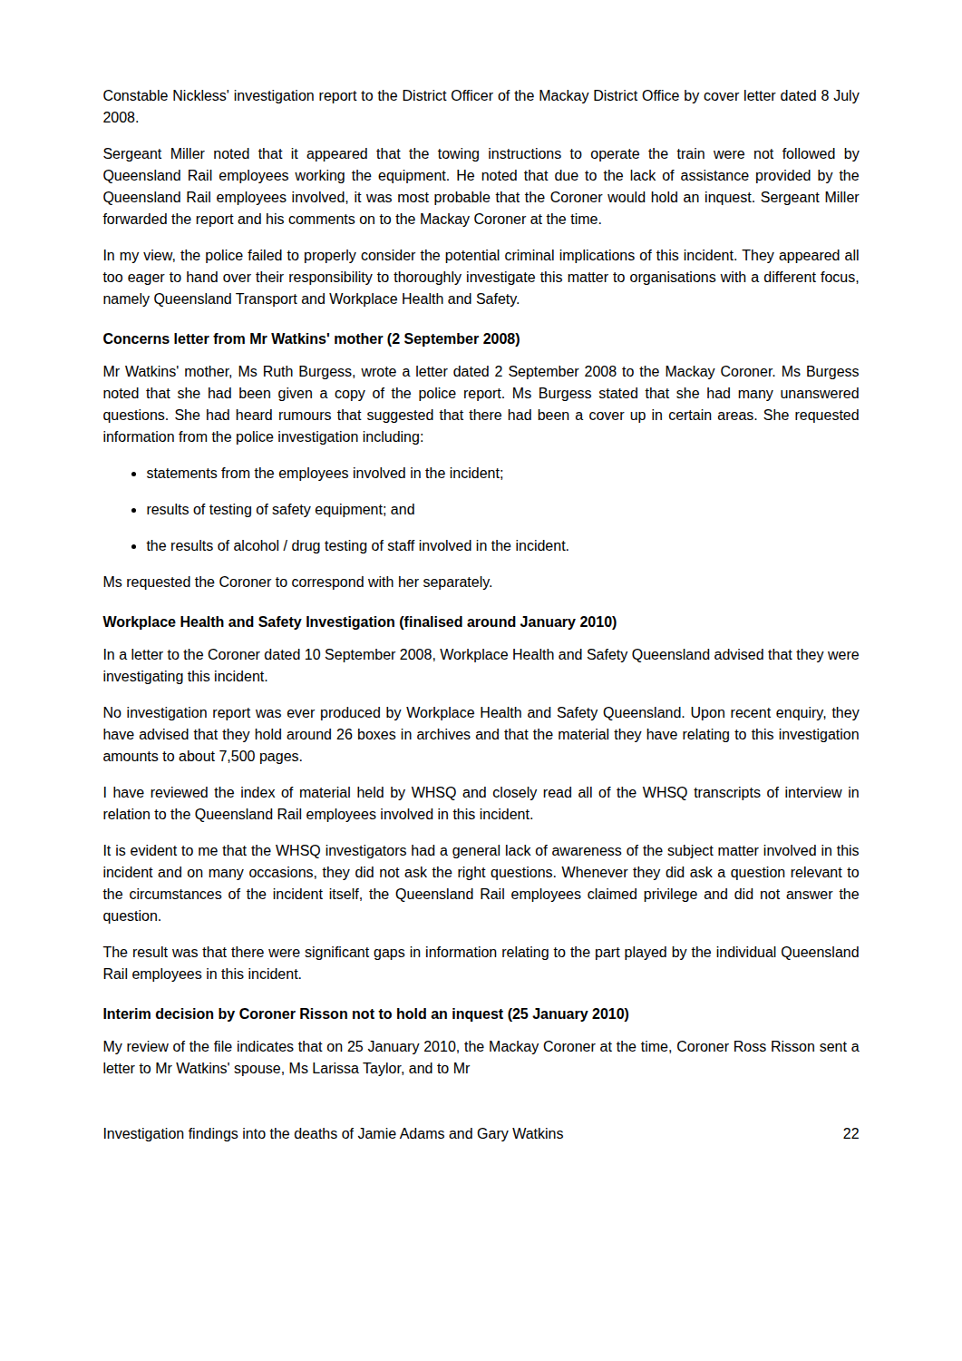Constable Nickless' investigation report to the District Officer of the Mackay District Office by cover letter dated 8 July 2008.
Sergeant Miller noted that it appeared that the towing instructions to operate the train were not followed by Queensland Rail employees working the equipment. He noted that due to the lack of assistance provided by the Queensland Rail employees involved, it was most probable that the Coroner would hold an inquest. Sergeant Miller forwarded the report and his comments on to the Mackay Coroner at the time.
In my view, the police failed to properly consider the potential criminal implications of this incident. They appeared all too eager to hand over their responsibility to thoroughly investigate this matter to organisations with a different focus, namely Queensland Transport and Workplace Health and Safety.
Concerns letter from Mr Watkins' mother (2 September 2008)
Mr Watkins' mother, Ms Ruth Burgess, wrote a letter dated 2 September 2008 to the Mackay Coroner. Ms Burgess noted that she had been given a copy of the police report. Ms Burgess stated that she had many unanswered questions. She had heard rumours that suggested that there had been a cover up in certain areas. She requested information from the police investigation including:
statements from the employees involved in the incident;
results of testing of safety equipment; and
the results of alcohol / drug testing of staff involved in the incident.
Ms requested the Coroner to correspond with her separately.
Workplace Health and Safety Investigation (finalised around January 2010)
In a letter to the Coroner dated 10 September 2008, Workplace Health and Safety Queensland advised that they were investigating this incident.
No investigation report was ever produced by Workplace Health and Safety Queensland. Upon recent enquiry, they have advised that they hold around 26 boxes in archives and that the material they have relating to this investigation amounts to about 7,500 pages.
I have reviewed the index of material held by WHSQ and closely read all of the WHSQ transcripts of interview in relation to the Queensland Rail employees involved in this incident.
It is evident to me that the WHSQ investigators had a general lack of awareness of the subject matter involved in this incident and on many occasions, they did not ask the right questions. Whenever they did ask a question relevant to the circumstances of the incident itself, the Queensland Rail employees claimed privilege and did not answer the question.
The result was that there were significant gaps in information relating to the part played by the individual Queensland Rail employees in this incident.
Interim decision by Coroner Risson not to hold an inquest (25 January 2010)
My review of the file indicates that on 25 January 2010, the Mackay Coroner at the time, Coroner Ross Risson sent a letter to Mr Watkins' spouse, Ms Larissa Taylor, and to Mr
Investigation findings into the deaths of Jamie Adams and Gary Watkins 22